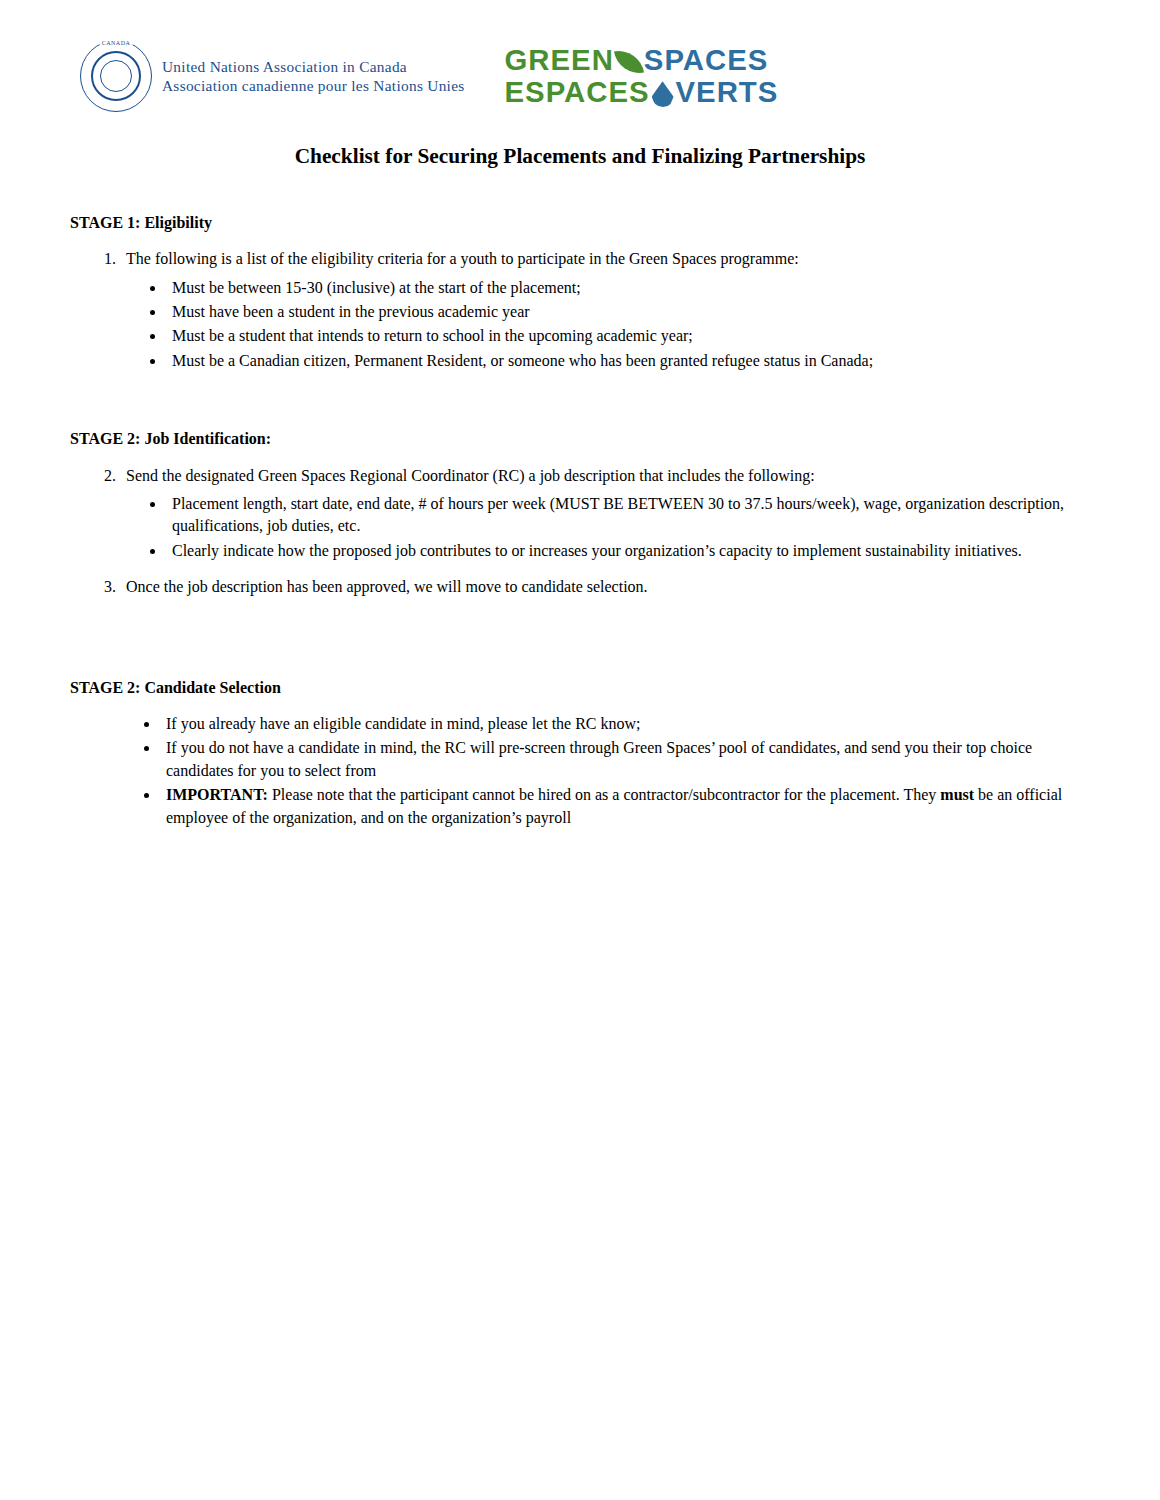CANADA
United Nations Association in Canada
Association canadienne pour les Nations Unies
GREEN SPACES
ESPACES VERTS
Checklist for Securing Placements and Finalizing Partnerships
STAGE 1: Eligibility
The following is a list of the eligibility criteria for a youth to participate in the Green Spaces programme:
Must be between 15-30 (inclusive) at the start of the placement;
Must have been a student in the previous academic year
Must be a student that intends to return to school in the upcoming academic year;
Must be a Canadian citizen, Permanent Resident, or someone who has been granted refugee status in Canada;
STAGE 2: Job Identification:
Send the designated Green Spaces Regional Coordinator (RC) a job description that includes the following:
Placement length, start date, end date, # of hours per week (MUST BE BETWEEN 30 to 37.5 hours/week), wage, organization description, qualifications, job duties, etc.
Clearly indicate how the proposed job contributes to or increases your organization’s capacity to implement sustainability initiatives.
Once the job description has been approved, we will move to candidate selection.
STAGE 2: Candidate Selection
If you already have an eligible candidate in mind, please let the RC know;
If you do not have a candidate in mind, the RC will pre-screen through Green Spaces’ pool of candidates, and send you their top choice candidates for you to select from
IMPORTANT: Please note that the participant cannot be hired on as a contractor/subcontractor for the placement. They must be an official employee of the organization, and on the organization’s payroll